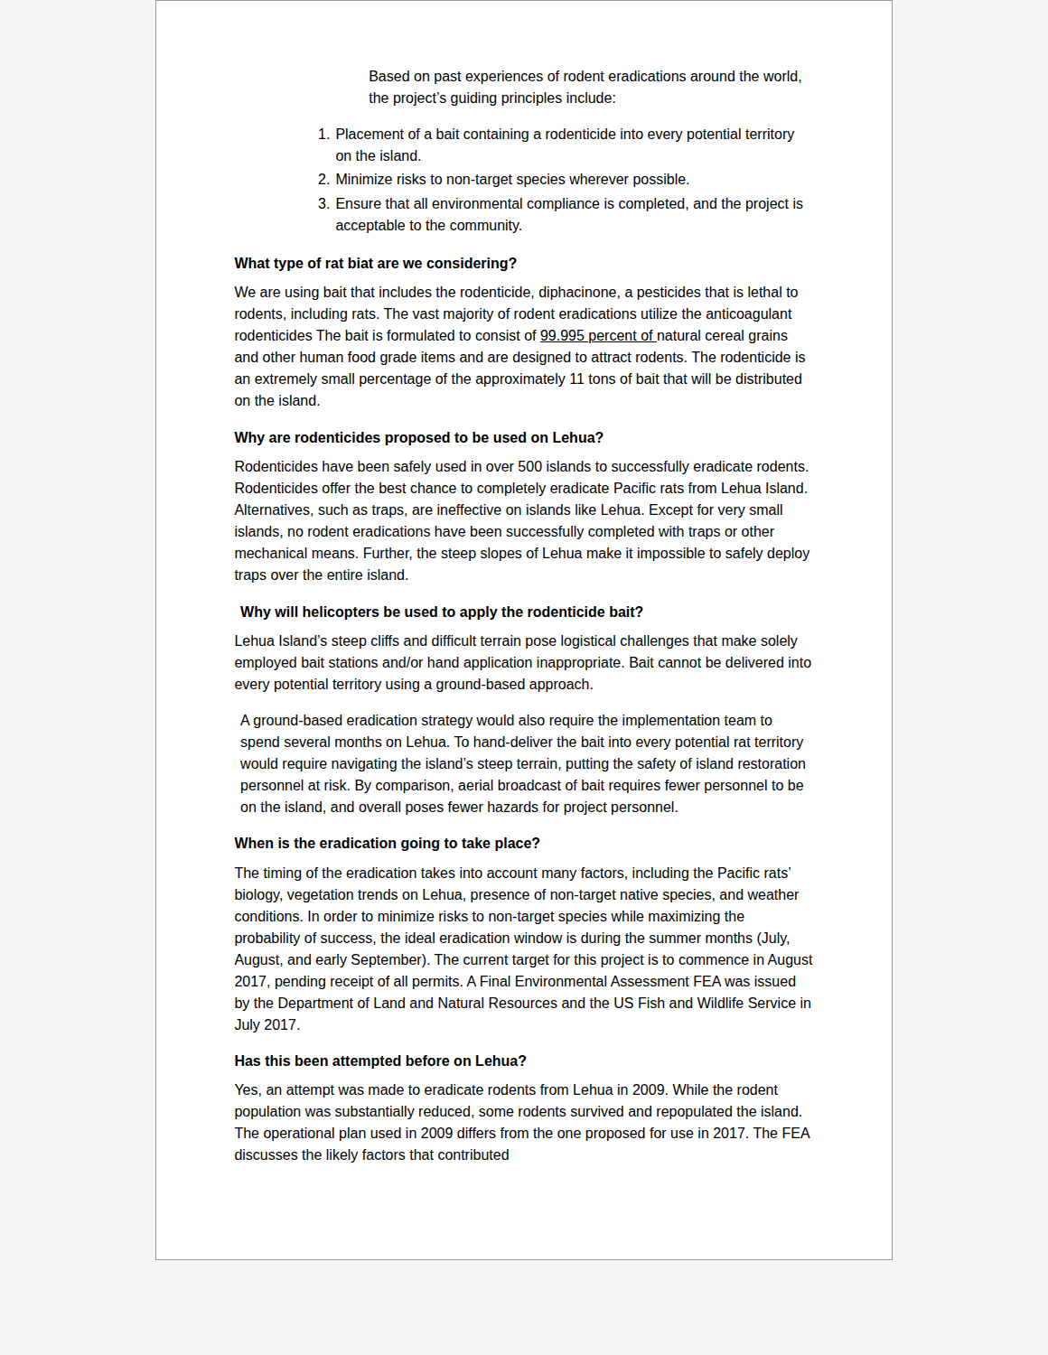Based on past experiences of rodent eradications around the world, the project’s guiding principles include:
Placement of a bait containing a rodenticide into every potential territory on the island.
Minimize risks to non-target species wherever possible.
Ensure that all environmental compliance is completed, and the project is acceptable to the community.
What type of rat biat are we considering?
We are using bait that includes the rodenticide, diphacinone, a pesticides that is lethal to rodents, including rats. The vast majority of rodent eradications utilize the anticoagulant rodenticides The bait is formulated to consist of 99.995 percent of natural cereal grains and other human food grade items and are designed to attract rodents. The rodenticide is an extremely small percentage of the approximately 11 tons of bait that will be distributed on the island.
Why are rodenticides proposed to be used on Lehua?
Rodenticides have been safely used in over 500 islands to successfully eradicate rodents. Rodenticides offer the best chance to completely eradicate Pacific rats from Lehua Island. Alternatives, such as traps, are ineffective on islands like Lehua. Except for very small islands, no rodent eradications have been successfully completed with traps or other mechanical means. Further, the steep slopes of Lehua make it impossible to safely deploy traps over the entire island.
Why will helicopters be used to apply the rodenticide bait?
Lehua Island’s steep cliffs and difficult terrain pose logistical challenges that make solely employed bait stations and/or hand application inappropriate. Bait cannot be delivered into every potential territory using a ground-based approach.
A ground-based eradication strategy would also require the implementation team to spend several months on Lehua. To hand-deliver the bait into every potential rat territory would require navigating the island’s steep terrain, putting the safety of island restoration personnel at risk. By comparison, aerial broadcast of bait requires fewer personnel to be on the island, and overall poses fewer hazards for project personnel.
When is the eradication going to take place?
The timing of the eradication takes into account many factors, including the Pacific rats’ biology, vegetation trends on Lehua, presence of non-target native species, and weather conditions. In order to minimize risks to non-target species while maximizing the probability of success, the ideal eradication window is during the summer months (July, August, and early September). The current target for this project is to commence in August 2017, pending receipt of all permits. A Final Environmental Assessment FEA was issued by the Department of Land and Natural Resources and the US Fish and Wildlife Service in July 2017.
Has this been attempted before on Lehua?
Yes, an attempt was made to eradicate rodents from Lehua in 2009. While the rodent population was substantially reduced, some rodents survived and repopulated the island. The operational plan used in 2009 differs from the one proposed for use in 2017. The FEA discusses the likely factors that contributed